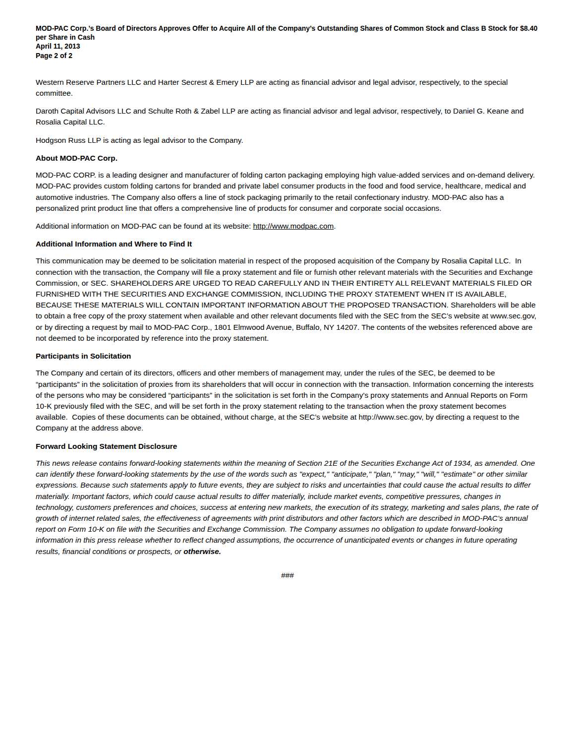MOD-PAC Corp.’s Board of Directors Approves Offer to Acquire All of the Company’s Outstanding Shares of Common Stock and Class B Stock for $8.40 per Share in Cash
April 11, 2013
Page 2 of 2
Western Reserve Partners LLC and Harter Secrest & Emery LLP are acting as financial advisor and legal advisor, respectively, to the special committee.
Daroth Capital Advisors LLC and Schulte Roth & Zabel LLP are acting as financial advisor and legal advisor, respectively, to Daniel G. Keane and Rosalia Capital LLC.
Hodgson Russ LLP is acting as legal advisor to the Company.
About MOD-PAC Corp.
MOD-PAC CORP. is a leading designer and manufacturer of folding carton packaging employing high value-added services and on-demand delivery. MOD-PAC provides custom folding cartons for branded and private label consumer products in the food and food service, healthcare, medical and automotive industries. The Company also offers a line of stock packaging primarily to the retail confectionary industry. MOD-PAC also has a personalized print product line that offers a comprehensive line of products for consumer and corporate social occasions.
Additional information on MOD-PAC can be found at its website: http://www.modpac.com.
Additional Information and Where to Find It
This communication may be deemed to be solicitation material in respect of the proposed acquisition of the Company by Rosalia Capital LLC. In connection with the transaction, the Company will file a proxy statement and file or furnish other relevant materials with the Securities and Exchange Commission, or SEC. SHAREHOLDERS ARE URGED TO READ CAREFULLY AND IN THEIR ENTIRETY ALL RELEVANT MATERIALS FILED OR FURNISHED WITH THE SECURITIES AND EXCHANGE COMMISSION, INCLUDING THE PROXY STATEMENT WHEN IT IS AVAILABLE, BECAUSE THESE MATERIALS WILL CONTAIN IMPORTANT INFORMATION ABOUT THE PROPOSED TRANSACTION. Shareholders will be able to obtain a free copy of the proxy statement when available and other relevant documents filed with the SEC from the SEC’s website at www.sec.gov, or by directing a request by mail to MOD-PAC Corp., 1801 Elmwood Avenue, Buffalo, NY 14207. The contents of the websites referenced above are not deemed to be incorporated by reference into the proxy statement.
Participants in Solicitation
The Company and certain of its directors, officers and other members of management may, under the rules of the SEC, be deemed to be “participants” in the solicitation of proxies from its shareholders that will occur in connection with the transaction. Information concerning the interests of the persons who may be considered “participants” in the solicitation is set forth in the Company’s proxy statements and Annual Reports on Form 10-K previously filed with the SEC, and will be set forth in the proxy statement relating to the transaction when the proxy statement becomes available. Copies of these documents can be obtained, without charge, at the SEC’s website at http://www.sec.gov, by directing a request to the Company at the address above.
Forward Looking Statement Disclosure
This news release contains forward-looking statements within the meaning of Section 21E of the Securities Exchange Act of 1934, as amended. One can identify these forward-looking statements by the use of the words such as "expect," "anticipate," "plan," "may," "will," "estimate" or other similar expressions. Because such statements apply to future events, they are subject to risks and uncertainties that could cause the actual results to differ materially. Important factors, which could cause actual results to differ materially, include market events, competitive pressures, changes in technology, customers preferences and choices, success at entering new markets, the execution of its strategy, marketing and sales plans, the rate of growth of internet related sales, the effectiveness of agreements with print distributors and other factors which are described in MOD-PAC’s annual report on Form 10-K on file with the Securities and Exchange Commission. The Company assumes no obligation to update forward-looking information in this press release whether to reflect changed assumptions, the occurrence of unanticipated events or changes in future operating results, financial conditions or prospects, or otherwise.
###